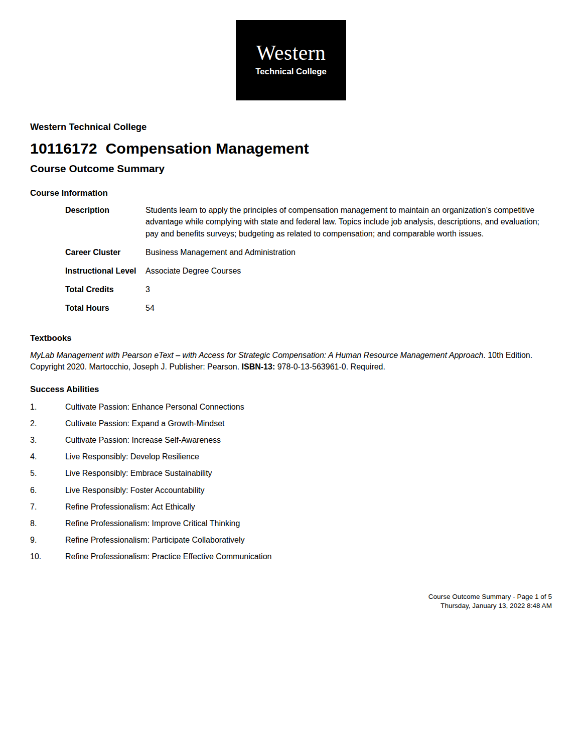Western
Technical College
Western Technical College
10116172 Compensation Management
Course Outcome Summary
Course Information
| Description | Students learn to apply the principles of compensation management to maintain an organization's competitive advantage while complying with state and federal law. Topics include job analysis, descriptions, and evaluation; pay and benefits surveys; budgeting as related to compensation; and comparable worth issues. |
| Career Cluster | Business Management and Administration |
| Instructional Level | Associate Degree Courses |
| Total Credits | 3 |
| Total Hours | 54 |
Textbooks
MyLab Management with Pearson eText – with Access for Strategic Compensation: A Human Resource Management Approach. 10th Edition. Copyright 2020. Martocchio, Joseph J. Publisher: Pearson. ISBN-13: 978-0-13-563961-0. Required.
Success Abilities
Cultivate Passion: Enhance Personal Connections
Cultivate Passion: Expand a Growth-Mindset
Cultivate Passion: Increase Self-Awareness
Live Responsibly: Develop Resilience
Live Responsibly: Embrace Sustainability
Live Responsibly: Foster Accountability
Refine Professionalism: Act Ethically
Refine Professionalism: Improve Critical Thinking
Refine Professionalism: Participate Collaboratively
Refine Professionalism: Practice Effective Communication
Course Outcome Summary - Page 1 of 5
Thursday, January 13, 2022 8:48 AM